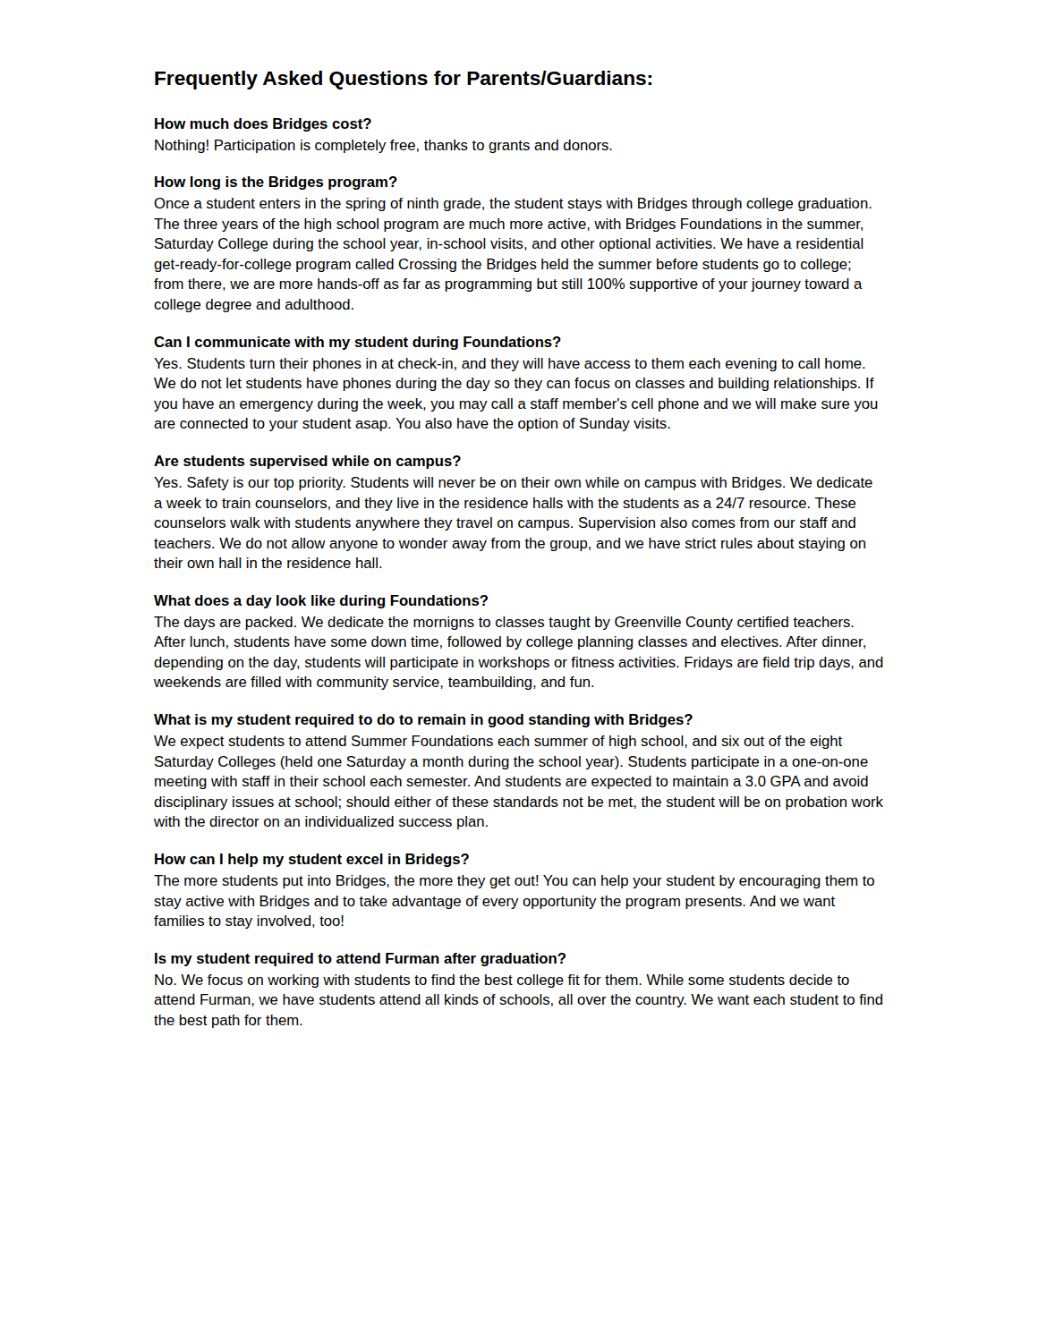Frequently Asked Questions for Parents/Guardians:
How much does Bridges cost?
Nothing! Participation is completely free, thanks to grants and donors.
How long is the Bridges program?
Once a student enters in the spring of ninth grade, the student stays with Bridges through college graduation. The three years of the high school program are much more active, with Bridges Foundations in the summer, Saturday College during the school year, in-school visits, and other optional activities. We have a residential get-ready-for-college program called Crossing the Bridges held the summer before students go to college; from there, we are more hands-off as far as programming but still 100% supportive of your journey toward a college degree and adulthood.
Can I communicate with my student during Foundations?
Yes. Students turn their phones in at check-in, and they will have access to them each evening to call home. We do not let students have phones during the day so they can focus on classes and building relationships. If you have an emergency during the week, you may call a staff member's cell phone and we will make sure you are connected to your student asap. You also have the option of Sunday visits.
Are students supervised while on campus?
Yes. Safety is our top priority. Students will never be on their own while on campus with Bridges. We dedicate a week to train counselors, and they live in the residence halls with the students as a 24/7 resource. These counselors walk with students anywhere they travel on campus. Supervision also comes from our staff and teachers. We do not allow anyone to wonder away from the group, and we have strict rules about staying on their own hall in the residence hall.
What does a day look like during Foundations?
The days are packed. We dedicate the mornigns to classes taught by Greenville County certified teachers. After lunch, students have some down time, followed by college planning classes and electives. After dinner, depending on the day, students will participate in workshops or fitness activities. Fridays are field trip days, and weekends are filled with community service, teambuilding, and fun.
What is my student required to do to remain in good standing with Bridges?
We expect students to attend Summer Foundations each summer of high school, and six out of the eight Saturday Colleges (held one Saturday a month during the school year). Students participate in a one-on-one meeting with staff in their school each semester. And students are expected to maintain a 3.0 GPA and avoid disciplinary issues at school; should either of these standards not be met, the student will be on probation work with the director on an individualized success plan.
How can I help my student excel in Bridegs?
The more students put into Bridges, the more they get out! You can help your student by encouraging them to stay active with Bridges and to take advantage of every opportunity the program presents. And we want families to stay involved, too!
Is my student required to attend Furman after graduation?
No. We focus on working with students to find the best college fit for them. While some students decide to attend Furman, we have students attend all kinds of schools, all over the country. We want each student to find the best path for them.